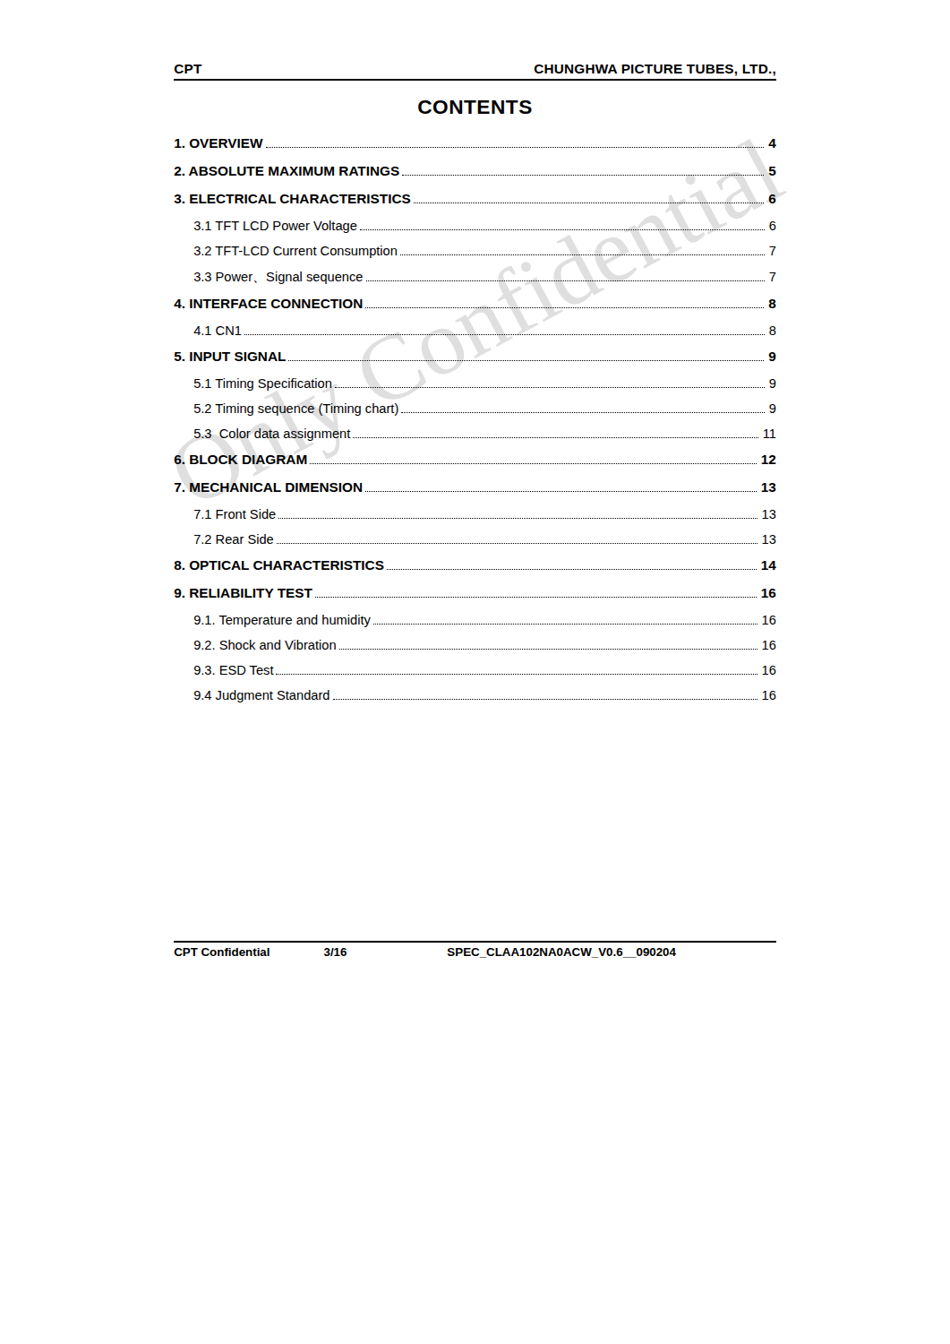CPT CHUNGHWA PICTURE TUBES, LTD.,
CONTENTS
Only Confidential
1. OVERVIEW 4
2. ABSOLUTE MAXIMUM RATINGS 5
3. ELECTRICAL CHARACTERISTICS 6
3.1 TFT LCD Power Voltage 6
3.2 TFT-LCD Current Consumption 7
3.3 Power、Signal sequence 7
4. INTERFACE CONNECTION 8
4.1 CN1 8
5. INPUT SIGNAL 9
5.1 Timing Specification 9
5.2 Timing sequence (Timing chart) 9
5.3 Color data assignment 11
6. BLOCK DIAGRAM 12
7. MECHANICAL DIMENSION 13
7.1 Front Side 13
7.2 Rear Side 13
8. OPTICAL CHARACTERISTICS 14
9. RELIABILITY TEST 16
9.1. Temperature and humidity 16
9.2. Shock and Vibration 16
9.3. ESD Test 16
9.4 Judgment Standard 16
CPT Confidential 3/16 SPEC_CLAA102NA0ACW_V0.6__090204